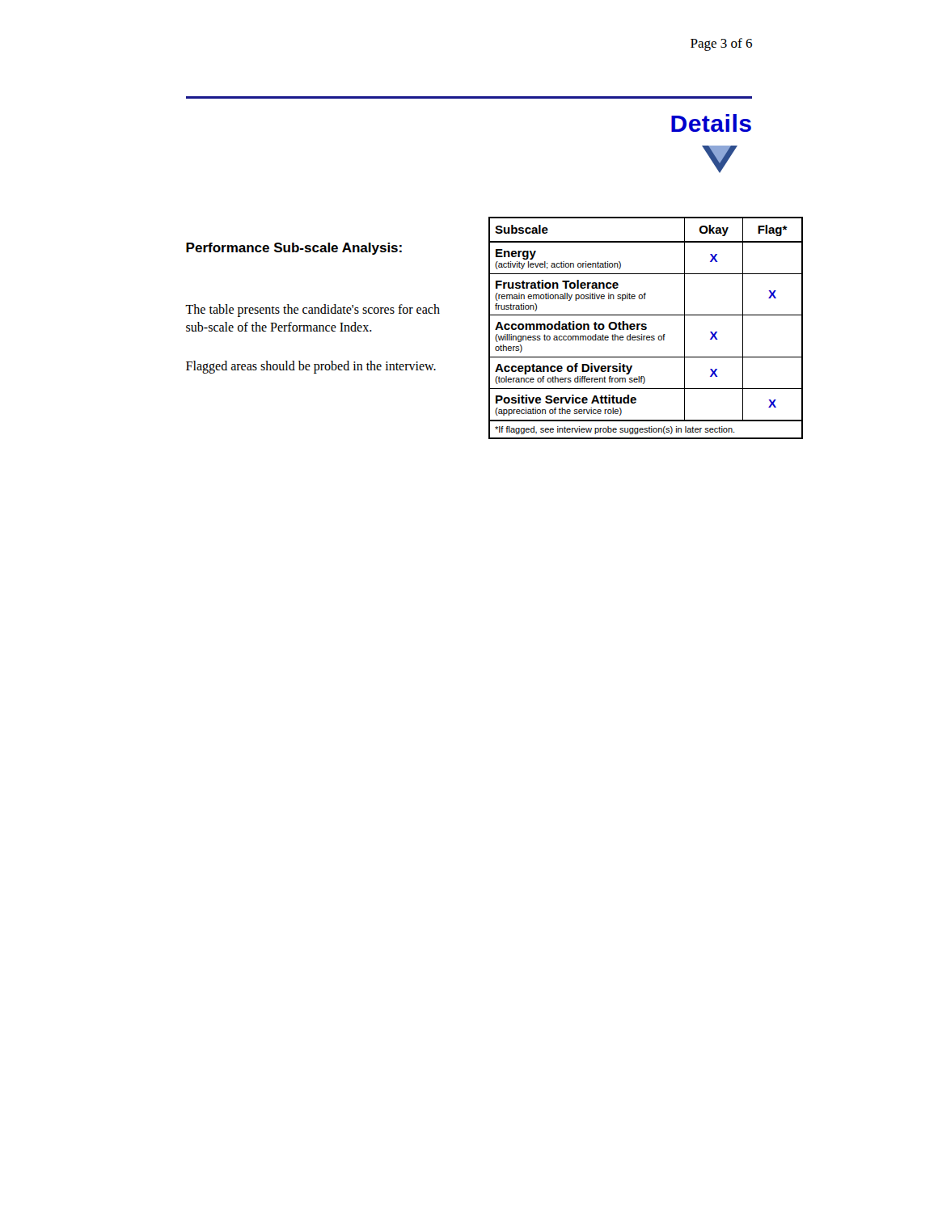Page 3 of 6
Details
Performance Sub-scale Analysis:
The table presents the candidate's scores for each sub-scale of the Performance Index.
Flagged areas should be probed in the interview.
| Subscale | Okay | Flag* |
| --- | --- | --- |
| Energy (activity level; action orientation) | X | |
| Frustration Tolerance (remain emotionally positive in spite of frustration) | | X |
| Accommodation to Others (willingness to accommodate the desires of others) | X | |
| Acceptance of Diversity (tolerance of others different from self) | X | |
| Positive Service Attitude (appreciation of the service role) | | X |
| *If flagged, see interview probe suggestion(s) in later section. |